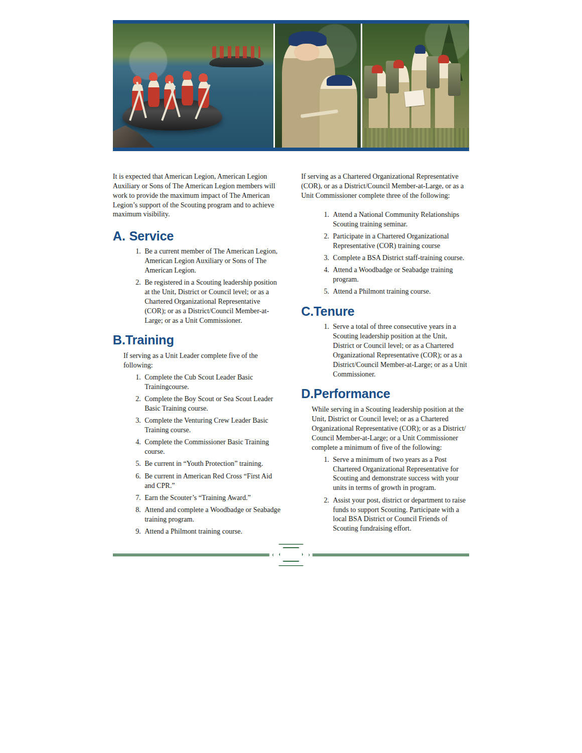It is expected that American Legion, American Legion Auxiliary or Sons of The American Legion members will work to provide the maximum impact of The American Legion’s support of the Scouting program and to achieve maximum visibility.
A. Service
Be a current member of The American Legion, American Legion Auxiliary or Sons of The American Legion.
Be registered in a Scouting leadership position at the Unit, District or Council level; or as a Chartered Organizational Representative (COR); or as a District/Council Member-at-Large; or as a Unit Commissioner.
B. Training
If serving as a Unit Leader complete five of the following:
Complete the Cub Scout Leader Basic Trainingcourse.
Complete the Boy Scout or Sea Scout Leader Basic Training course.
Complete the Venturing Crew Leader Basic Training course.
Complete the Commissioner Basic Training course.
Be current in “Youth Protection” training.
Be current in American Red Cross “First Aid and CPR.”
Earn the Scouter’s “Training Award.”
Attend and complete a Woodbadge or Seabadge training program.
Attend a Philmont training course.
If serving as a Chartered Organizational Representative (COR), or as a District/Council Member-at-Large, or as a Unit Commissioner complete three of the following:
Attend a National Community Relationships Scouting training seminar.
Participate in a Chartered Organizational Representative (COR) training course
Complete a BSA District staff-training course.
Attend a Woodbadge or Seabadge training program.
Attend a Philmont training course.
C. Tenure
Serve a total of three consecutive years in a Scouting leadership position at the Unit, District or Council level; or as a Chartered Organizational Representative (COR); or as a District/Council Member-at-Large; or as a Unit Commissioner.
D. Performance
While serving in a Scouting leadership position at the Unit, District or Council level; or as a Chartered Organizational Representative (COR); or as a District/ Council Member-at-Large; or a Unit Commissioner complete a minimum of five of the following:
Serve a minimum of two years as a Post Chartered Organizational Representative for Scouting and demonstrate success with your units in terms of growth in program.
Assist your post, district or department to raise funds to support Scouting. Participate with a local BSA District or Council Friends of Scouting fundraising effort.